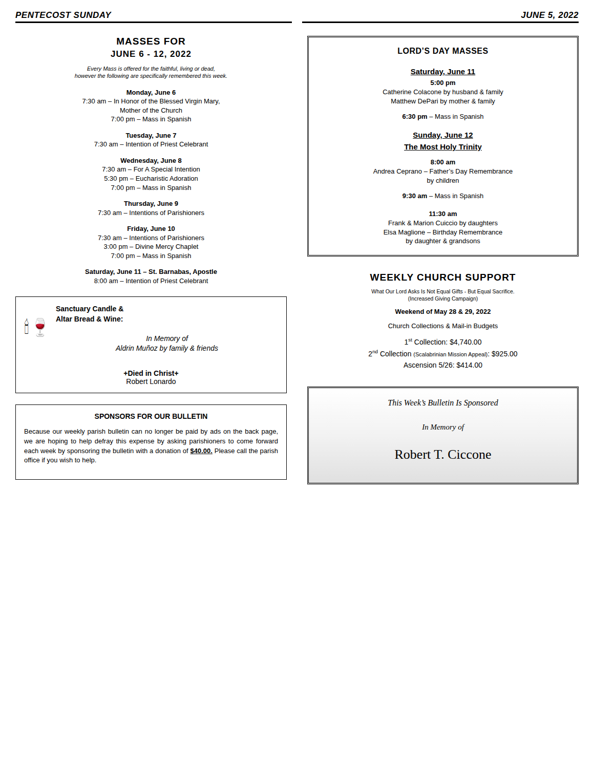PENTECOST SUNDAY
JUNE 5, 2022
MASSES FOR
JUNE 6 - 12, 2022
Every Mass is offered for the faithful, living or dead,
however the following are specifically remembered this week.
Monday, June 6
7:30 am – In Honor of the Blessed Virgin Mary,
Mother of the Church
7:00 pm – Mass in Spanish
Tuesday, June 7
7:30 am – Intention of Priest Celebrant
Wednesday, June 8
7:30 am – For A Special Intention
5:30 pm – Eucharistic Adoration
7:00 pm – Mass in Spanish
Thursday, June 9
7:30 am – Intentions of Parishioners
Friday, June 10
7:30 am – Intentions of Parishioners
3:00 pm – Divine Mercy Chaplet
7:00 pm – Mass in Spanish
Saturday, June 11 – St. Barnabas, Apostle
8:00 am – Intention of Priest Celebrant
🕯🍷
Sanctuary Candle &
Altar Bread & Wine:
In Memory of
Aldrin Muñoz by family & friends
+Died in Christ+
Robert Lonardo
SPONSORS FOR OUR BULLETIN
Because our weekly parish bulletin can no longer be paid by ads on the back page, we are hoping to help defray this expense by asking parishioners to come forward each week by sponsoring the bulletin with a donation of $40.00. Please call the parish office if you wish to help.
LORD’S DAY MASSES
Saturday, June 11
5:00 pm
Catherine Colacone by husband & family
Matthew DePari by mother & family
6:30 pm – Mass in Spanish
Sunday, June 12
The Most Holy Trinity
8:00 am
Andrea Ceprano – Father’s Day Remembrance
by children
9:30 am – Mass in Spanish
11:30 am
Frank & Marion Cuiccio by daughters
Elsa Maglione – Birthday Remembrance
by daughter & grandsons
WEEKLY CHURCH SUPPORT
What Our Lord Asks Is Not Equal Gifts - But Equal Sacrifice.
(Increased Giving Campaign)
Weekend of May 28 & 29, 2022
Church Collections & Mail-in Budgets
1st Collection: $4,740.00
2nd Collection (Scalabrinian Mission Appeal): $925.00
Ascension 5/26: $414.00
This Week’s Bulletin Is Sponsored
In Memory of
Robert T. Ciccone